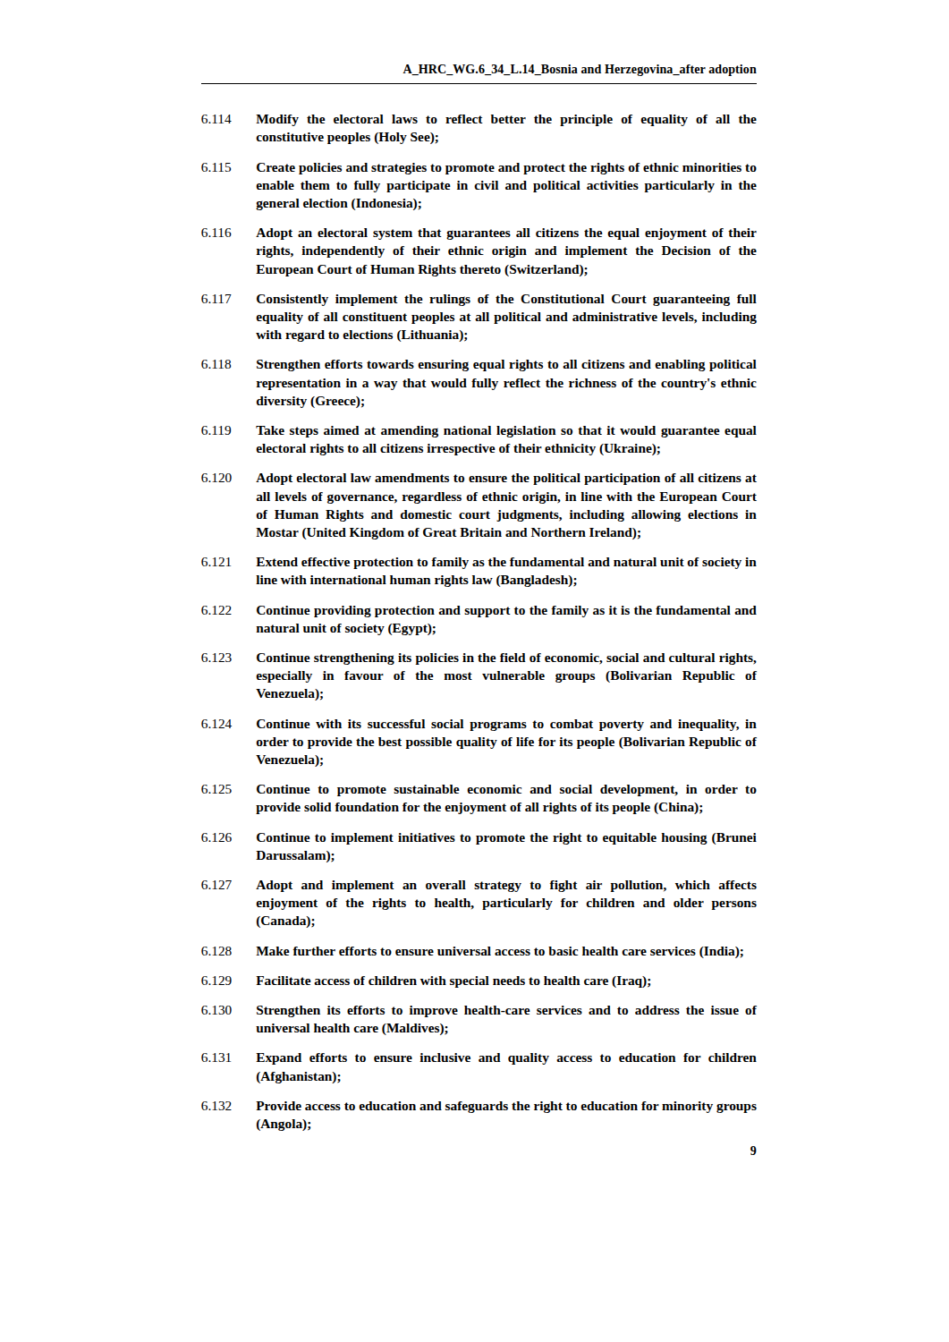A_HRC_WG.6_34_L.14_Bosnia and Herzegovina_after adoption
6.114 Modify the electoral laws to reflect better the principle of equality of all the constitutive peoples (Holy See);
6.115 Create policies and strategies to promote and protect the rights of ethnic minorities to enable them to fully participate in civil and political activities particularly in the general election (Indonesia);
6.116 Adopt an electoral system that guarantees all citizens the equal enjoyment of their rights, independently of their ethnic origin and implement the Decision of the European Court of Human Rights thereto (Switzerland);
6.117 Consistently implement the rulings of the Constitutional Court guaranteeing full equality of all constituent peoples at all political and administrative levels, including with regard to elections (Lithuania);
6.118 Strengthen efforts towards ensuring equal rights to all citizens and enabling political representation in a way that would fully reflect the richness of the country's ethnic diversity (Greece);
6.119 Take steps aimed at amending national legislation so that it would guarantee equal electoral rights to all citizens irrespective of their ethnicity (Ukraine);
6.120 Adopt electoral law amendments to ensure the political participation of all citizens at all levels of governance, regardless of ethnic origin, in line with the European Court of Human Rights and domestic court judgments, including allowing elections in Mostar (United Kingdom of Great Britain and Northern Ireland);
6.121 Extend effective protection to family as the fundamental and natural unit of society in line with international human rights law (Bangladesh);
6.122 Continue providing protection and support to the family as it is the fundamental and natural unit of society (Egypt);
6.123 Continue strengthening its policies in the field of economic, social and cultural rights, especially in favour of the most vulnerable groups (Bolivarian Republic of Venezuela);
6.124 Continue with its successful social programs to combat poverty and inequality, in order to provide the best possible quality of life for its people (Bolivarian Republic of Venezuela);
6.125 Continue to promote sustainable economic and social development, in order to provide solid foundation for the enjoyment of all rights of its people (China);
6.126 Continue to implement initiatives to promote the right to equitable housing (Brunei Darussalam);
6.127 Adopt and implement an overall strategy to fight air pollution, which affects enjoyment of the rights to health, particularly for children and older persons (Canada);
6.128 Make further efforts to ensure universal access to basic health care services (India);
6.129 Facilitate access of children with special needs to health care (Iraq);
6.130 Strengthen its efforts to improve health-care services and to address the issue of universal health care (Maldives);
6.131 Expand efforts to ensure inclusive and quality access to education for children (Afghanistan);
6.132 Provide access to education and safeguards the right to education for minority groups (Angola);
9